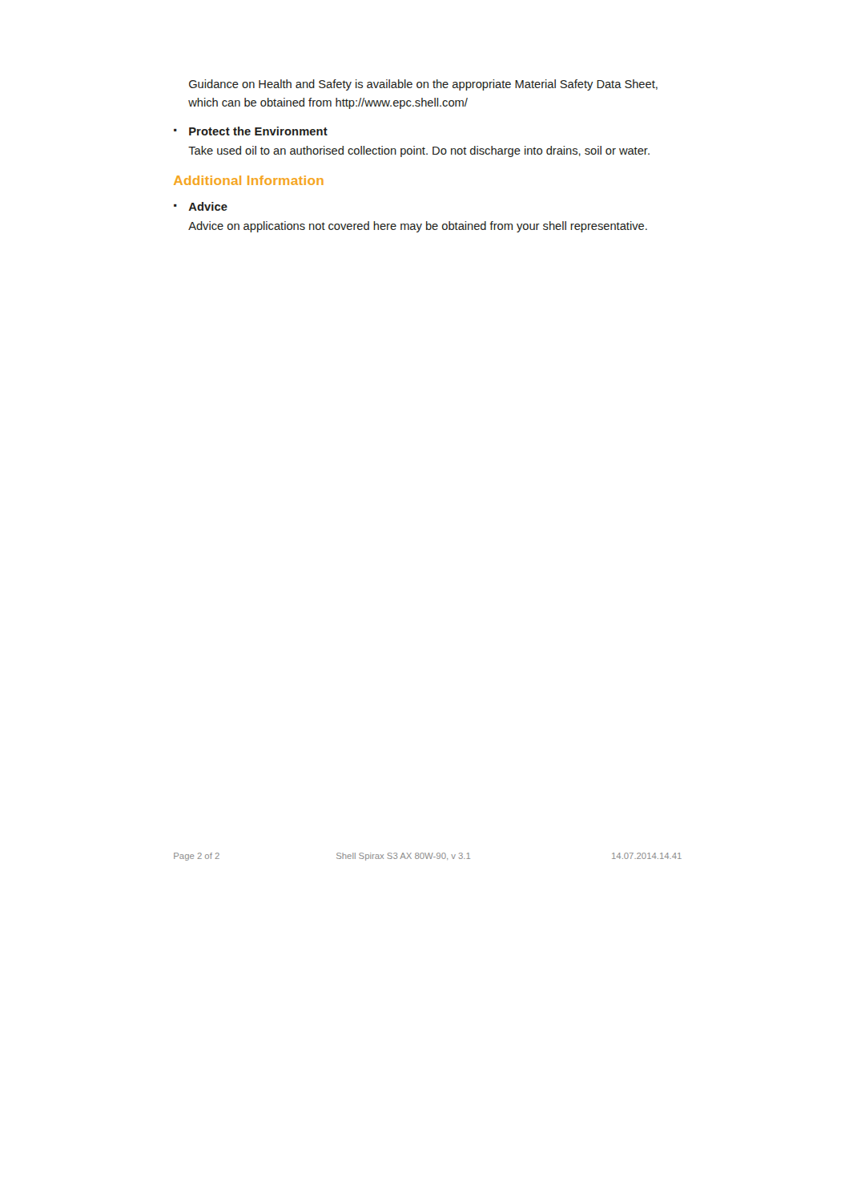Guidance on Health and Safety is available on the appropriate Material Safety Data Sheet, which can be obtained from http://www.epc.shell.com/
Protect the Environment
Take used oil to an authorised collection point. Do not discharge into drains, soil or water.
Additional Information
Advice
Advice on applications not covered here may be obtained from your shell representative.
Page 2 of 2
Shell Spirax S3 AX 80W-90, v 3.1
14.07.2014.14.41